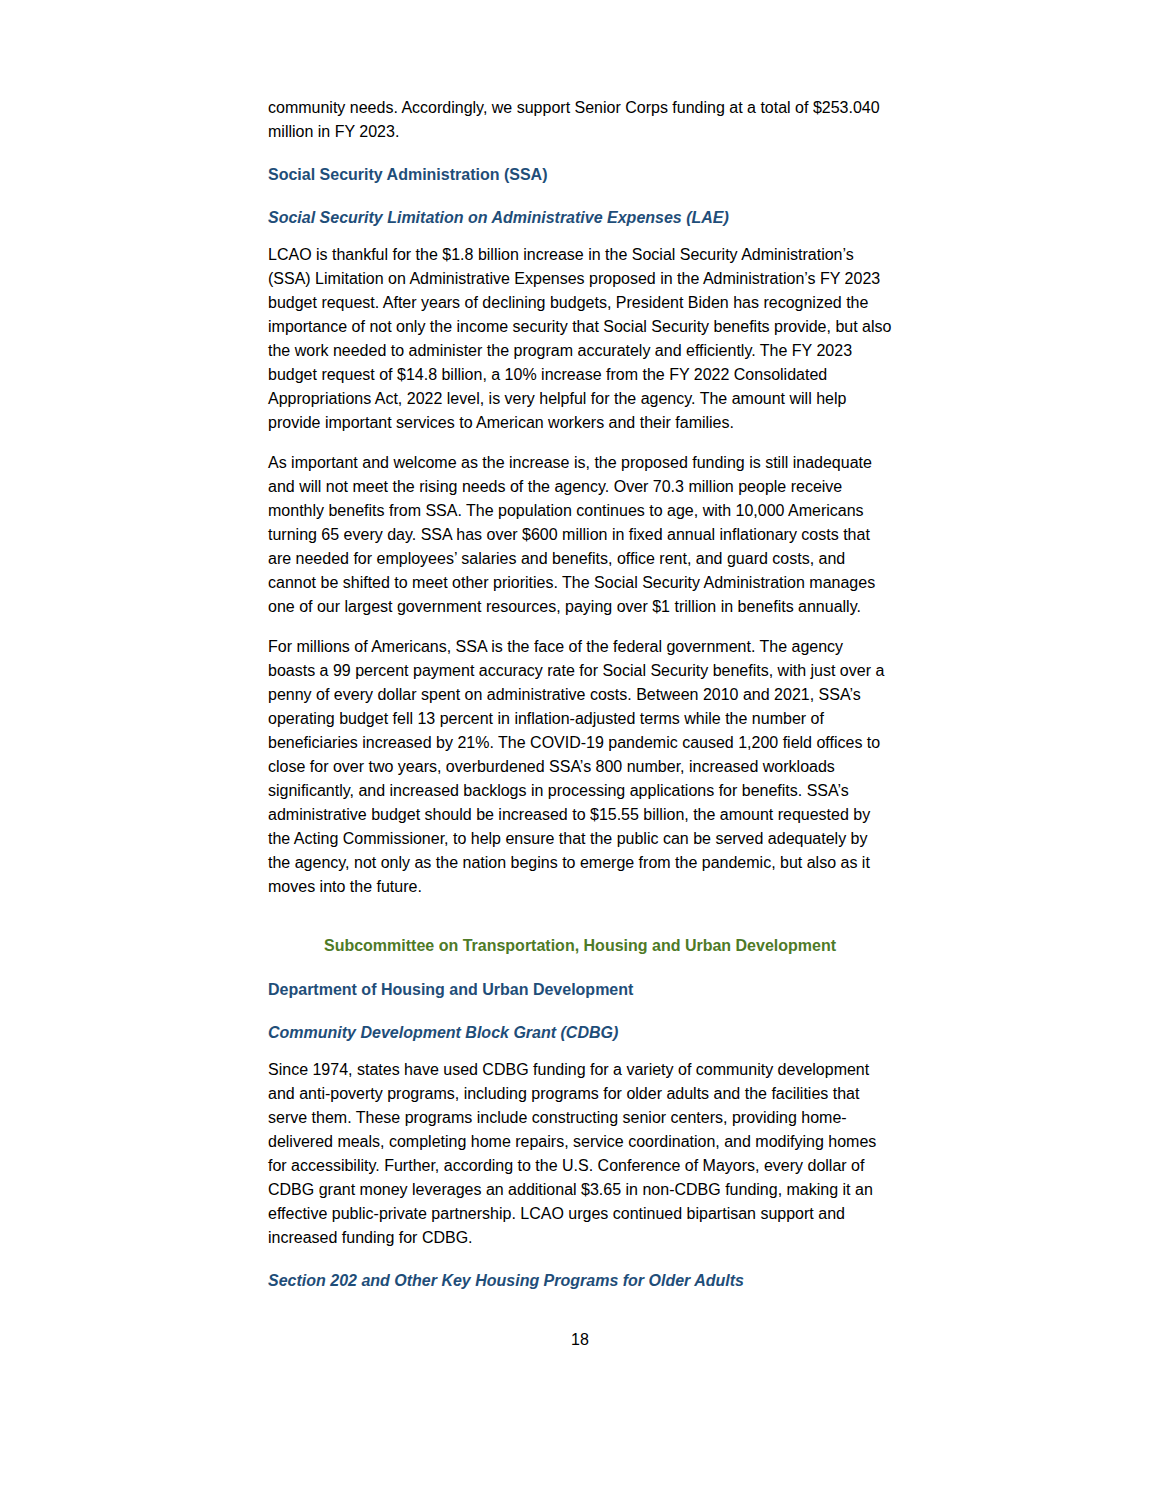community needs. Accordingly, we support Senior Corps funding at a total of $253.040 million in FY 2023.
Social Security Administration (SSA)
Social Security Limitation on Administrative Expenses (LAE)
LCAO is thankful for the $1.8 billion increase in the Social Security Administration’s (SSA) Limitation on Administrative Expenses proposed in the Administration’s FY 2023 budget request. After years of declining budgets, President Biden has recognized the importance of not only the income security that Social Security benefits provide, but also the work needed to administer the program accurately and efficiently. The FY 2023 budget request of $14.8 billion, a 10% increase from the FY 2022 Consolidated Appropriations Act, 2022 level, is very helpful for the agency. The amount will help provide important services to American workers and their families.
As important and welcome as the increase is, the proposed funding is still inadequate and will not meet the rising needs of the agency. Over 70.3 million people receive monthly benefits from SSA. The population continues to age, with 10,000 Americans turning 65 every day. SSA has over $600 million in fixed annual inflationary costs that are needed for employees’ salaries and benefits, office rent, and guard costs, and cannot be shifted to meet other priorities. The Social Security Administration manages one of our largest government resources, paying over $1 trillion in benefits annually.
For millions of Americans, SSA is the face of the federal government. The agency boasts a 99 percent payment accuracy rate for Social Security benefits, with just over a penny of every dollar spent on administrative costs. Between 2010 and 2021, SSA’s operating budget fell 13 percent in inflation-adjusted terms while the number of beneficiaries increased by 21%. The COVID-19 pandemic caused 1,200 field offices to close for over two years, overburdened SSA’s 800 number, increased workloads significantly, and increased backlogs in processing applications for benefits. SSA’s administrative budget should be increased to $15.55 billion, the amount requested by the Acting Commissioner, to help ensure that the public can be served adequately by the agency, not only as the nation begins to emerge from the pandemic, but also as it moves into the future.
Subcommittee on Transportation, Housing and Urban Development
Department of Housing and Urban Development
Community Development Block Grant (CDBG)
Since 1974, states have used CDBG funding for a variety of community development and anti-poverty programs, including programs for older adults and the facilities that serve them. These programs include constructing senior centers, providing home-delivered meals, completing home repairs, service coordination, and modifying homes for accessibility. Further, according to the U.S. Conference of Mayors, every dollar of CDBG grant money leverages an additional $3.65 in non-CDBG funding, making it an effective public-private partnership. LCAO urges continued bipartisan support and increased funding for CDBG.
Section 202 and Other Key Housing Programs for Older Adults
18